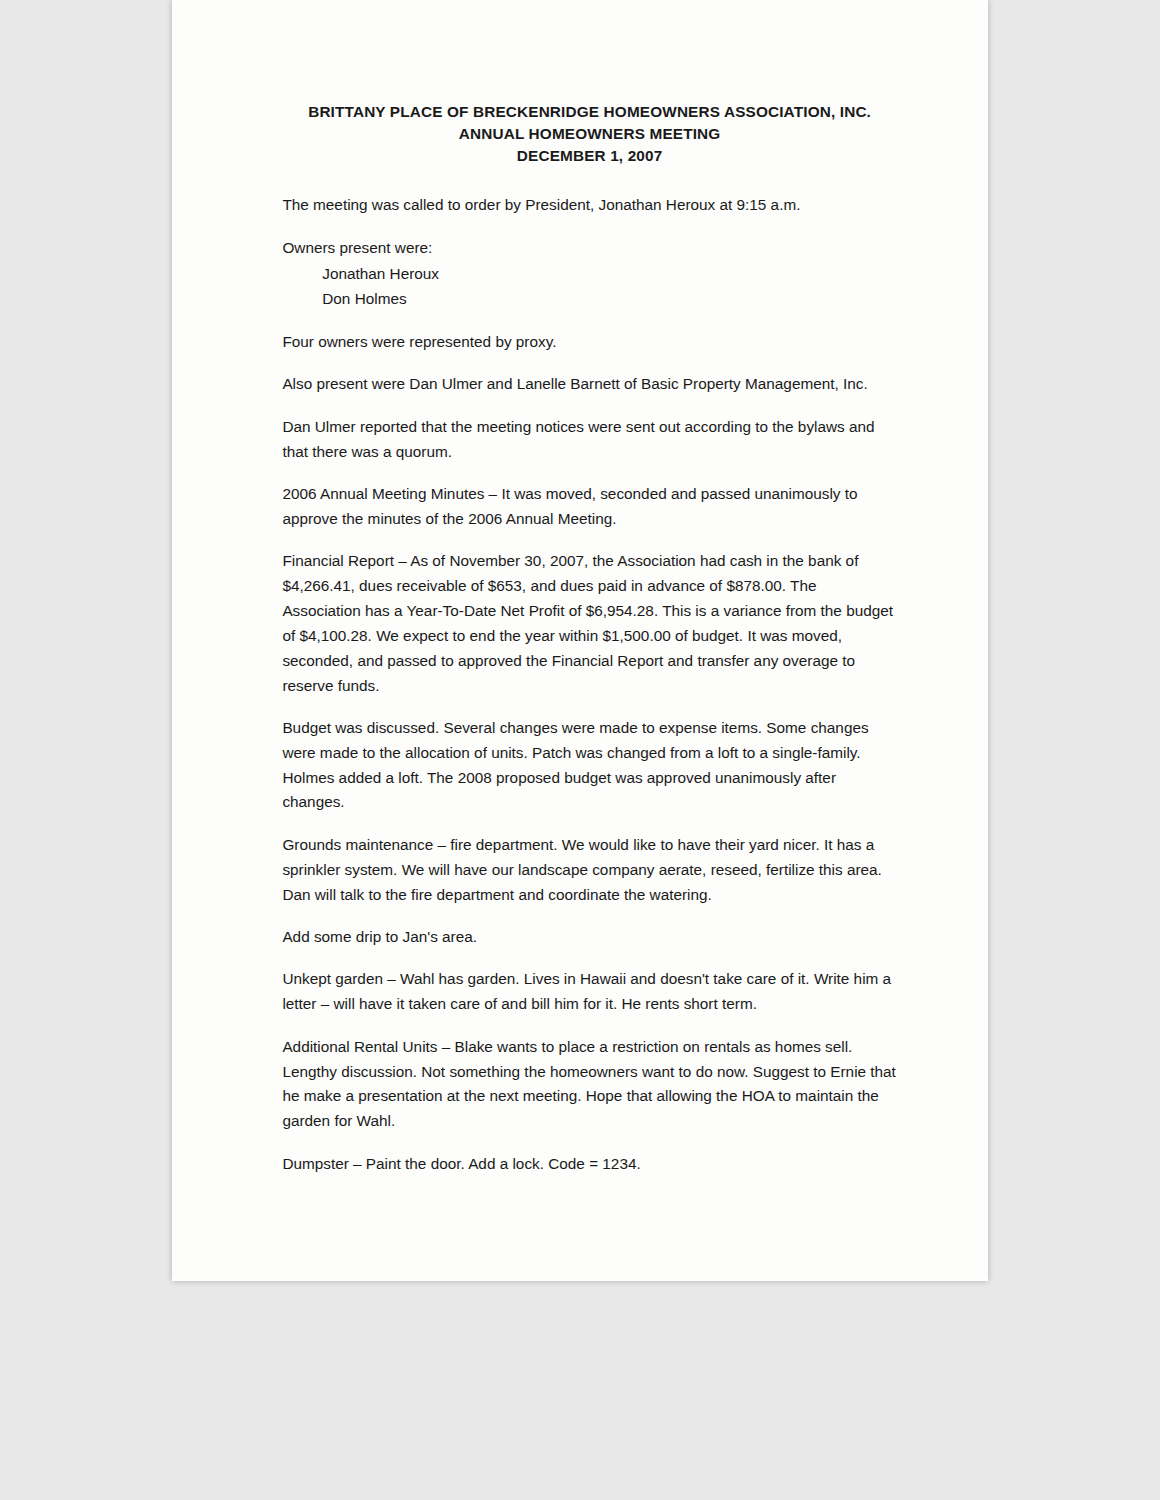Brittany Place of Breckenridge Homeowners Association, Inc.
Annual Homeowners Meeting
December 1, 2007
The meeting was called to order by President, Jonathan Heroux at 9:15 a.m.
Owners present were:
Jonathan Heroux
Don Holmes
Four owners were represented by proxy.
Also present were Dan Ulmer and Lanelle Barnett of Basic Property Management, Inc.
Dan Ulmer reported that the meeting notices were sent out according to the bylaws and that there was a quorum.
2006 Annual Meeting Minutes – It was moved, seconded and passed unanimously to approve the minutes of the 2006 Annual Meeting.
Financial Report – As of November 30, 2007, the Association had cash in the bank of $4,266.41, dues receivable of $653, and dues paid in advance of $878.00. The Association has a Year-To-Date Net Profit of $6,954.28. This is a variance from the budget of $4,100.28. We expect to end the year within $1,500.00 of budget. It was moved, seconded, and passed to approved the Financial Report and transfer any overage to reserve funds.
Budget was discussed. Several changes were made to expense items. Some changes were made to the allocation of units. Patch was changed from a loft to a single-family. Holmes added a loft. The 2008 proposed budget was approved unanimously after changes.
Grounds maintenance – fire department. We would like to have their yard nicer. It has a sprinkler system. We will have our landscape company aerate, reseed, fertilize this area. Dan will talk to the fire department and coordinate the watering.
Add some drip to Jan's area.
Unkept garden – Wahl has garden. Lives in Hawaii and doesn't take care of it. Write him a letter – will have it taken care of and bill him for it. He rents short term.
Additional Rental Units – Blake wants to place a restriction on rentals as homes sell. Lengthy discussion. Not something the homeowners want to do now. Suggest to Ernie that he make a presentation at the next meeting. Hope that allowing the HOA to maintain the garden for Wahl.
Dumpster – Paint the door. Add a lock. Code = 1234.